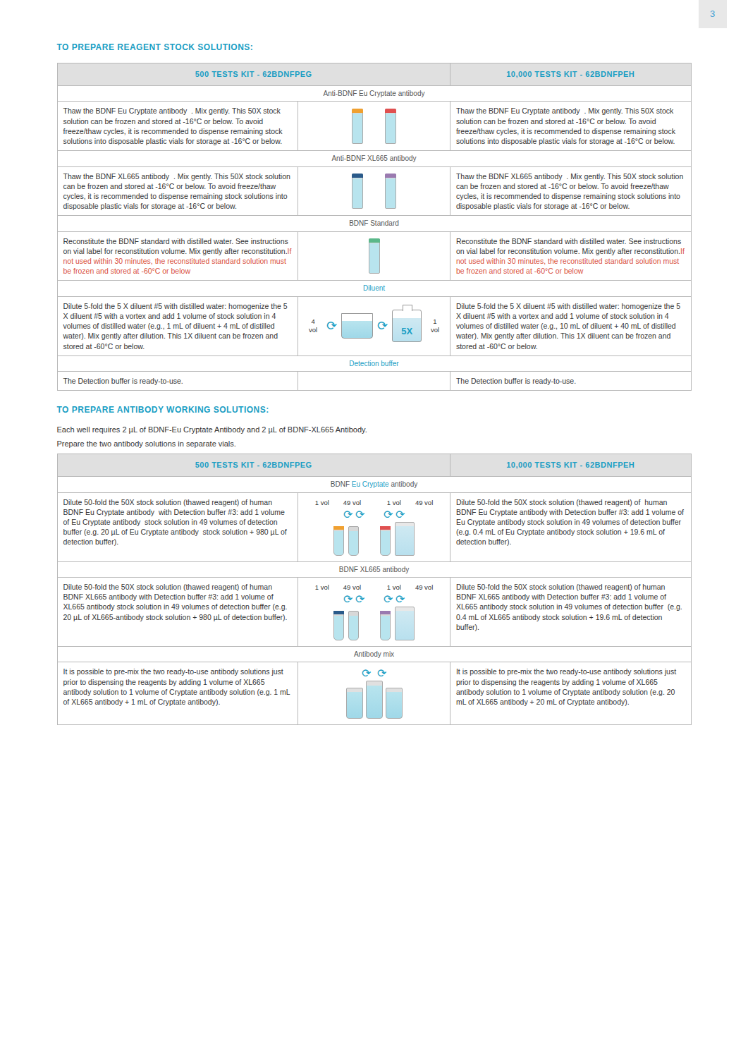3
To prepare reagent stock solutions:
| 500 TESTS KIT - 62BDNFPEG | 10,000 TESTS KIT - 62BDNFPEH |
| --- | --- |
| Anti-BDNF Eu Cryptate antibody |
| Thaw the BDNF Eu Cryptate antibody . Mix gently. This 50X stock solution can be frozen and stored at -16°C or below. To avoid freeze/thaw cycles, it is recommended to dispense remaining stock solutions into disposable plastic vials for storage at -16°C or below. | | Thaw the BDNF Eu Cryptate antibody . Mix gently. This 50X stock solution can be frozen and stored at -16°C or below. To avoid freeze/thaw cycles, it is recommended to dispense remaining stock solutions into disposable plastic vials for storage at -16°C or below. |
| Anti-BDNF XL665 antibody |
| Thaw the BDNF XL665 antibody . Mix gently. This 50X stock solution can be frozen and stored at -16°C or below. To avoid freeze/thaw cycles, it is recommended to dispense remaining stock solutions into disposable plastic vials for storage at -16°C or below. | | Thaw the BDNF XL665 antibody . Mix gently. This 50X stock solution can be frozen and stored at -16°C or below. To avoid freeze/thaw cycles, it is recommended to dispense remaining stock solutions into disposable plastic vials for storage at -16°C or below. |
| BDNF Standard |
| Reconstitute the BDNF standard with distilled water. See instructions on vial label for reconstitution volume. Mix gently after reconstitution. If not used within 30 minutes, the reconstituted standard solution must be frozen and stored at -60°C or below | | Reconstitute the BDNF standard with distilled water. See instructions on vial label for reconstitution volume. Mix gently after reconstitution. If not used within 30 minutes, the reconstituted standard solution must be frozen and stored at -60°C or below |
| Diluent |
| Dilute 5-fold the 5 X diluent #5 with distilled water: homogenize the 5 X diluent #5 with a vortex and add 1 volume of stock solution in 4 volumes of distilled water (e.g., 1 mL of diluent + 4 mL of distilled water). Mix gently after dilution. This 1X diluent can be frozen and stored at -60°C or below. | 4 vol ⟳ ⟳ 5X 1 vol | Dilute 5-fold the 5 X diluent #5 with distilled water: homogenize the 5 X diluent #5 with a vortex and add 1 volume of stock solution in 4 volumes of distilled water (e.g., 10 mL of diluent + 40 mL of distilled water). Mix gently after dilution. This 1X diluent can be frozen and stored at -60°C or below. |
| Detection buffer |
| The Detection buffer is ready-to-use. | | The Detection buffer is ready-to-use. |
To prepare antibody working solutions:
Each well requires 2 µL of BDNF-Eu Cryptate Antibody and 2 µL of BDNF-XL665 Antibody.
Prepare the two antibody solutions in separate vials.
| 500 TESTS KIT - 62BDNFPEG | 10,000 TESTS KIT - 62BDNFPEH |
| --- | --- |
| BDNF Eu Cryptate antibody |
| Dilute 50-fold the 50X stock solution (thawed reagent) of human BDNF Eu Cryptate antibody with Detection buffer #3: add 1 volume of Eu Cryptate antibody stock solution in 49 volumes of detection buffer (e.g. 20 µL of Eu Cryptate antibody stock solution + 980 µL of detection buffer). | 1 vol 49 vol 1 vol 49 vol ⟳ ⟳ ⟳ ⟳ | Dilute 50-fold the 50X stock solution (thawed reagent) of human BDNF Eu Cryptate antibody with Detection buffer #3: add 1 volume of Eu Cryptate antibody stock solution in 49 volumes of detection buffer (e.g. 0.4 mL of Eu Cryptate antibody stock solution + 19.6 mL of detection buffer). |
| BDNF XL665 antibody |
| Dilute 50-fold the 50X stock solution (thawed reagent) of human BDNF XL665 antibody with Detection buffer #3: add 1 volume of XL665 antibody stock solution in 49 volumes of detection buffer (e.g. 20 µL of XL665-antibody stock solution + 980 µL of detection buffer). | 1 vol 49 vol 1 vol 49 vol ⟳ ⟳ ⟳ ⟳ | Dilute 50-fold the 50X stock solution (thawed reagent) of human BDNF XL665 antibody with Detection buffer #3: add 1 volume of XL665 antibody stock solution in 49 volumes of detection buffer (e.g. 0.4 mL of XL665 antibody stock solution + 19.6 mL of detection buffer). |
| Antibody mix |
| It is possible to pre-mix the two ready-to-use antibody solutions just prior to dispensing the reagents by adding 1 volume of XL665 antibody solution to 1 volume of Cryptate antibody solution (e.g. 1 mL of XL665 antibody + 1 mL of Cryptate antibody). | ⟳ ⟳ | It is possible to pre-mix the two ready-to-use antibody solutions just prior to dispensing the reagents by adding 1 volume of XL665 antibody solution to 1 volume of Cryptate antibody solution (e.g. 20 mL of XL665 antibody + 20 mL of Cryptate antibody). |